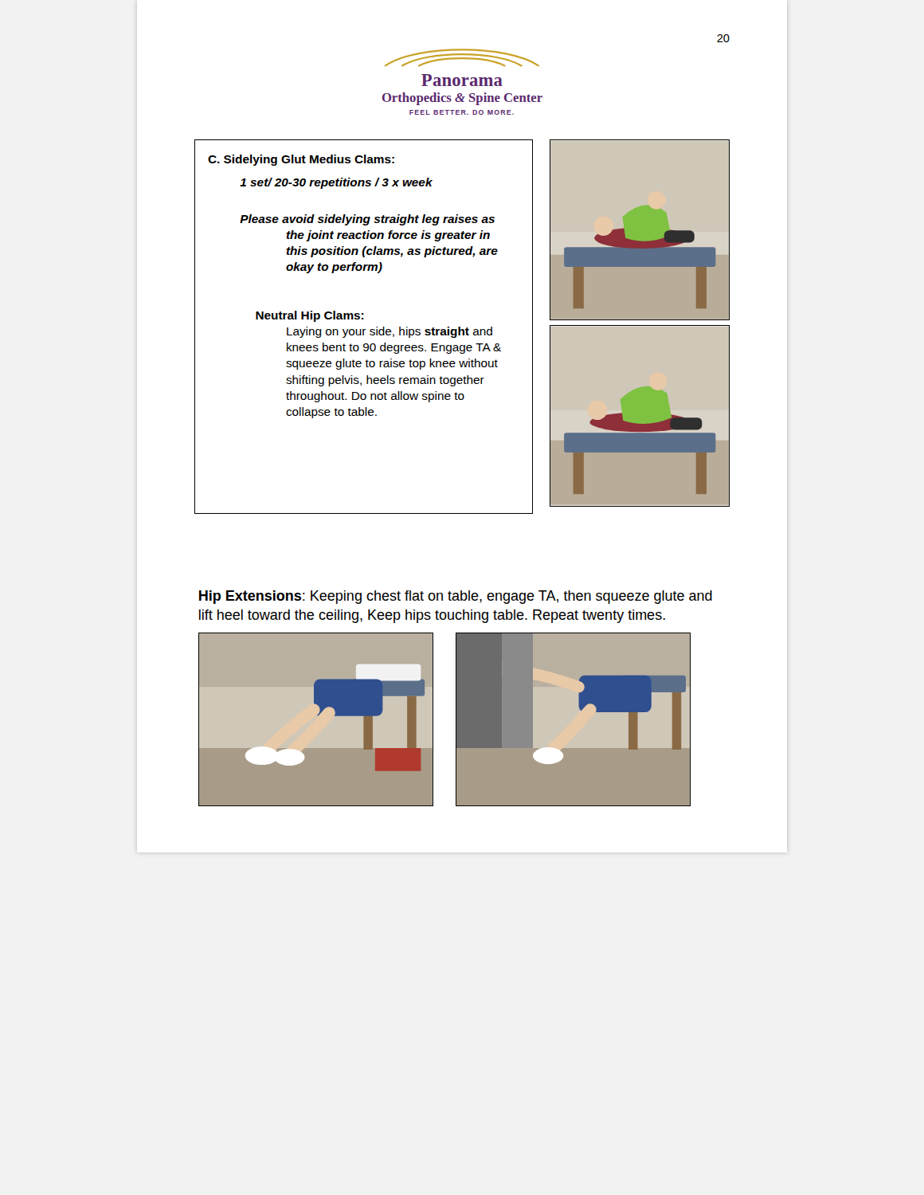20
Panorama
Orthopedics & Spine Center
FEEL BETTER. DO MORE.
C. Sidelying Glut Medius Clams:
1 set/ 20-30 repetitions / 3 x week
Please avoid sidelying straight leg raises as
the joint reaction force is greater in
this position (clams, as pictured, are
okay to perform)
Neutral Hip Clams:
Laying on your side, hips straight and
knees bent to 90 degrees. Engage TA &
squeeze glute to raise top knee without
shifting pelvis, heels remain together
throughout. Do not allow spine to
collapse to table.
Hip Extensions: Keeping chest flat on table, engage TA, then squeeze glute and lift heel toward the ceiling, Keep hips touching table. Repeat twenty times.